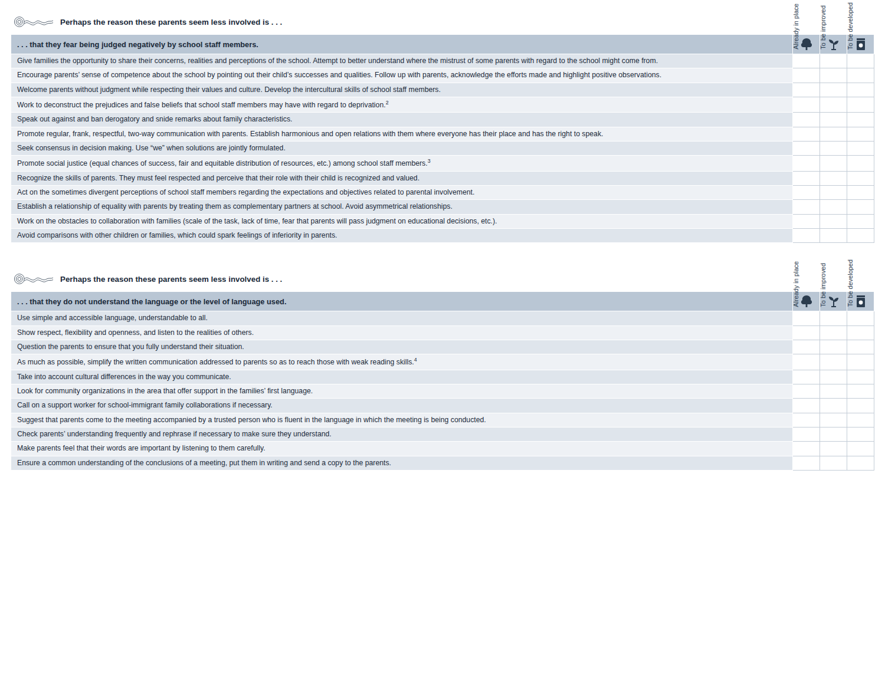Already in place
To be improved
To be developed
Perhaps the reason these parents seem less involved is . . .
| . . . that they fear being judged negatively by school staff members. | | | |
| Give families the opportunity to share their concerns, realities and perceptions of the school. Attempt to better understand where the mistrust of some parents with regard to the school might come from. | | | |
| Encourage parents’ sense of competence about the school by pointing out their child’s successes and qualities. Follow up with parents, acknowledge the efforts made and highlight positive observations. | | | |
| Welcome parents without judgment while respecting their values and culture. Develop the intercultural skills of school staff members. | | | |
| Work to deconstruct the prejudices and false beliefs that school staff members may have with regard to deprivation. 2 | | | |
| Speak out against and ban derogatory and snide remarks about family characteristics. | | | |
| Promote regular, frank, respectful, two-way communication with parents. Establish harmonious and open relations with them where everyone has their place and has the right to speak. | | | |
| Seek consensus in decision making. Use “we” when solutions are jointly formulated. | | | |
| Promote social justice (equal chances of success, fair and equitable distribution of resources, etc.) among school staff members. 3 | | | |
| Recognize the skills of parents. They must feel respected and perceive that their role with their child is recognized and valued. | | | |
| Act on the sometimes divergent perceptions of school staff members regarding the expectations and objectives related to parental involvement. | | | |
| Establish a relationship of equality with parents by treating them as complementary partners at school. Avoid asymmetrical relationships. | | | |
| Work on the obstacles to collaboration with families (scale of the task, lack of time, fear that parents will pass judgment on educational decisions, etc.). | | | |
| Avoid comparisons with other children or families, which could spark feelings of inferiority in parents. | | | |
Already in place
To be improved
To be developed
Perhaps the reason these parents seem less involved is . . .
| . . . that they do not understand the language or the level of language used. | | | |
| Use simple and accessible language, understandable to all. | | | |
| Show respect, flexibility and openness, and listen to the realities of others. | | | |
| Question the parents to ensure that you fully understand their situation. | | | |
| As much as possible, simplify the written communication addressed to parents so as to reach those with weak reading skills. 4 | | | |
| Take into account cultural differences in the way you communicate. | | | |
| Look for community organizations in the area that offer support in the families’ first language. | | | |
| Call on a support worker for school-immigrant family collaborations if necessary. | | | |
| Suggest that parents come to the meeting accompanied by a trusted person who is fluent in the language in which the meeting is being conducted. | | | |
| Check parents’ understanding frequently and rephrase if necessary to make sure they understand. | | | |
| Make parents feel that their words are important by listening to them carefully. | | | |
| Ensure a common understanding of the conclusions of a meeting, put them in writing and send a copy to the parents. | | | |